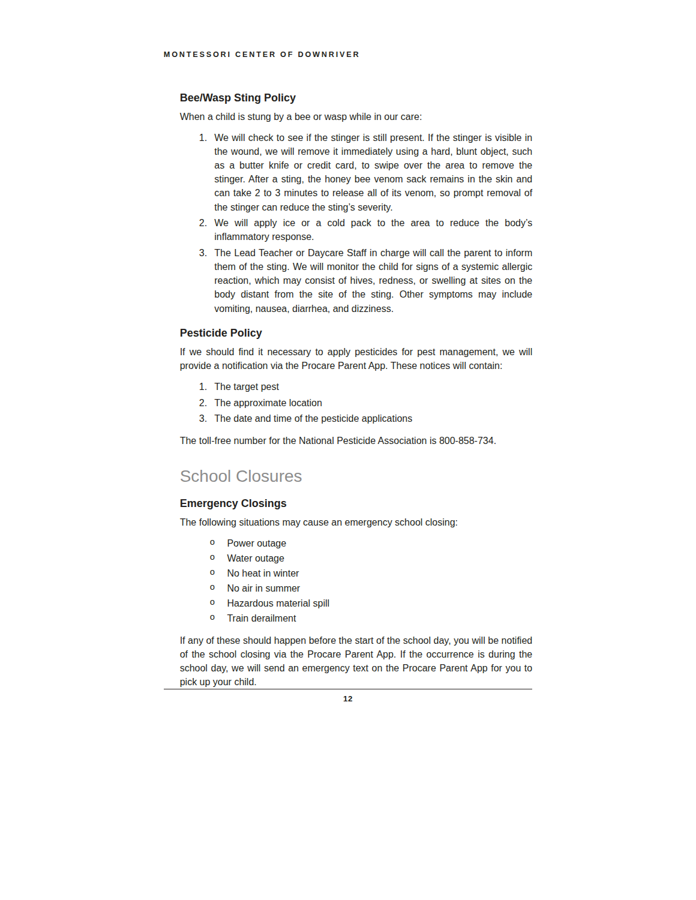Montessori Center of Downriver
Bee/Wasp Sting Policy
When a child is stung by a bee or wasp while in our care:
We will check to see if the stinger is still present. If the stinger is visible in the wound, we will remove it immediately using a hard, blunt object, such as a butter knife or credit card, to swipe over the area to remove the stinger. After a sting, the honey bee venom sack remains in the skin and can take 2 to 3 minutes to release all of its venom, so prompt removal of the stinger can reduce the sting’s severity.
We will apply ice or a cold pack to the area to reduce the body’s inflammatory response.
The Lead Teacher or Daycare Staff in charge will call the parent to inform them of the sting. We will monitor the child for signs of a systemic allergic reaction, which may consist of hives, redness, or swelling at sites on the body distant from the site of the sting. Other symptoms may include vomiting, nausea, diarrhea, and dizziness.
Pesticide Policy
If we should find it necessary to apply pesticides for pest management, we will provide a notification via the Procare Parent App. These notices will contain:
The target pest
The approximate location
The date and time of the pesticide applications
The toll-free number for the National Pesticide Association is 800-858-734.
School Closures
Emergency Closings
The following situations may cause an emergency school closing:
Power outage
Water outage
No heat in winter
No air in summer
Hazardous material spill
Train derailment
If any of these should happen before the start of the school day, you will be notified of the school closing via the Procare Parent App. If the occurrence is during the school day, we will send an emergency text on the Procare Parent App for you to pick up your child.
12